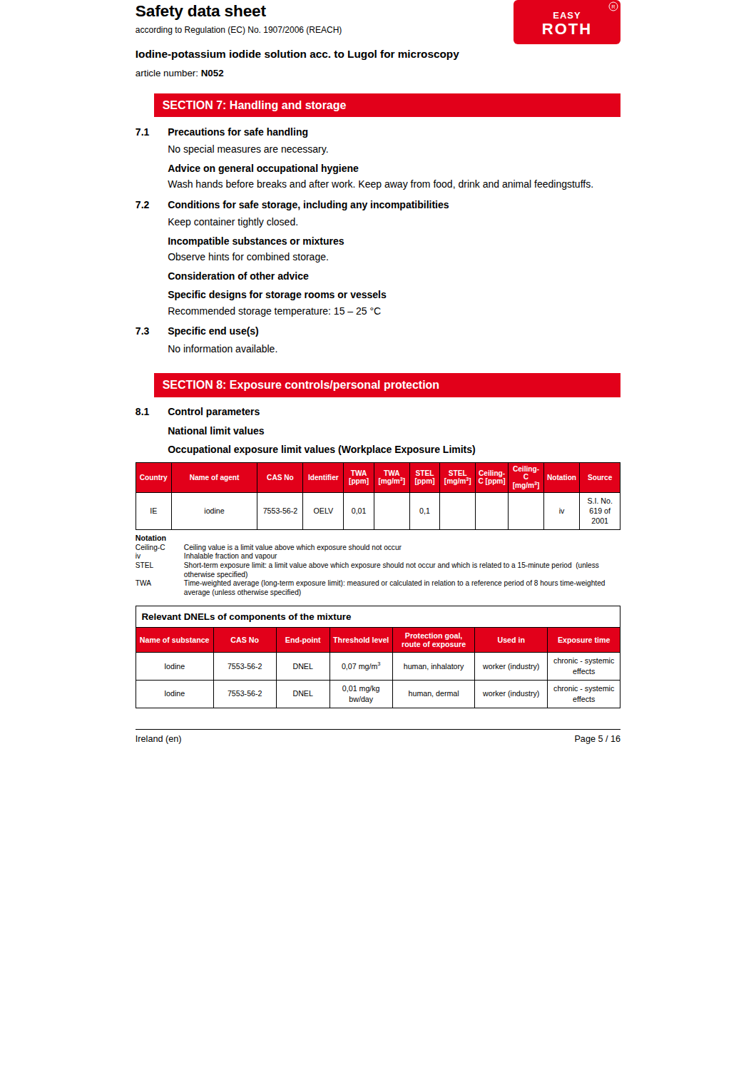EASY ROTH R
Safety data sheet
according to Regulation (EC) No. 1907/2006 (REACH)
Iodine-potassium iodide solution acc. to Lugol for microscopy
article number: N052
SECTION 7: Handling and storage
7.1
Precautions for safe handling
No special measures are necessary.
Advice on general occupational hygiene
Wash hands before breaks and after work. Keep away from food, drink and animal feedingstuffs.
7.2
Conditions for safe storage, including any incompatibilities
Keep container tightly closed.
Incompatible substances or mixtures
Observe hints for combined storage.
Consideration of other advice
Specific designs for storage rooms or vessels
Recommended storage temperature: 15 – 25 °C
7.3
Specific end use(s)
No information available.
SECTION 8: Exposure controls/personal protection
8.1
Control parameters
National limit values
Occupational exposure limit values (Workplace Exposure Limits)
| Country | Name of agent | CAS No | Identifier | TWA [ppm] | TWA [mg/m 3 ] | STEL [ppm] | STEL [mg/m 3 ] | Ceiling-C [ppm] | Ceiling-C [mg/m 3 ] | Notation | Source |
| --- | --- | --- | --- | --- | --- | --- | --- | --- | --- | --- | --- |
| IE | iodine | 7553-56-2 | OELV | 0,01 | | 0,1 | | | | iv | S.I. No. 619 of 2001 |
Notation
| Ceiling-C | Ceiling value is a limit value above which exposure should not occur |
| iv | Inhalable fraction and vapour |
| STEL | Short-term exposure limit: a limit value above which exposure should not occur and which is related to a 15-minute period (unless otherwise specified) |
| TWA | Time-weighted average (long-term exposure limit): measured or calculated in relation to a reference period of 8 hours time-weighted average (unless otherwise specified) |
Relevant DNELs of components of the mixture
| Name of substance | CAS No | End-point | Threshold level | Protection goal, route of exposure | Used in | Exposure time |
| --- | --- | --- | --- | --- | --- | --- |
| Iodine | 7553-56-2 | DNEL | 0,07 mg/m 3 | human, inhalatory | worker (industry) | chronic - systemic effects |
| Iodine | 7553-56-2 | DNEL | 0,01 mg/kg bw/day | human, dermal | worker (industry) | chronic - systemic effects |
Ireland (en) Page 5 / 16